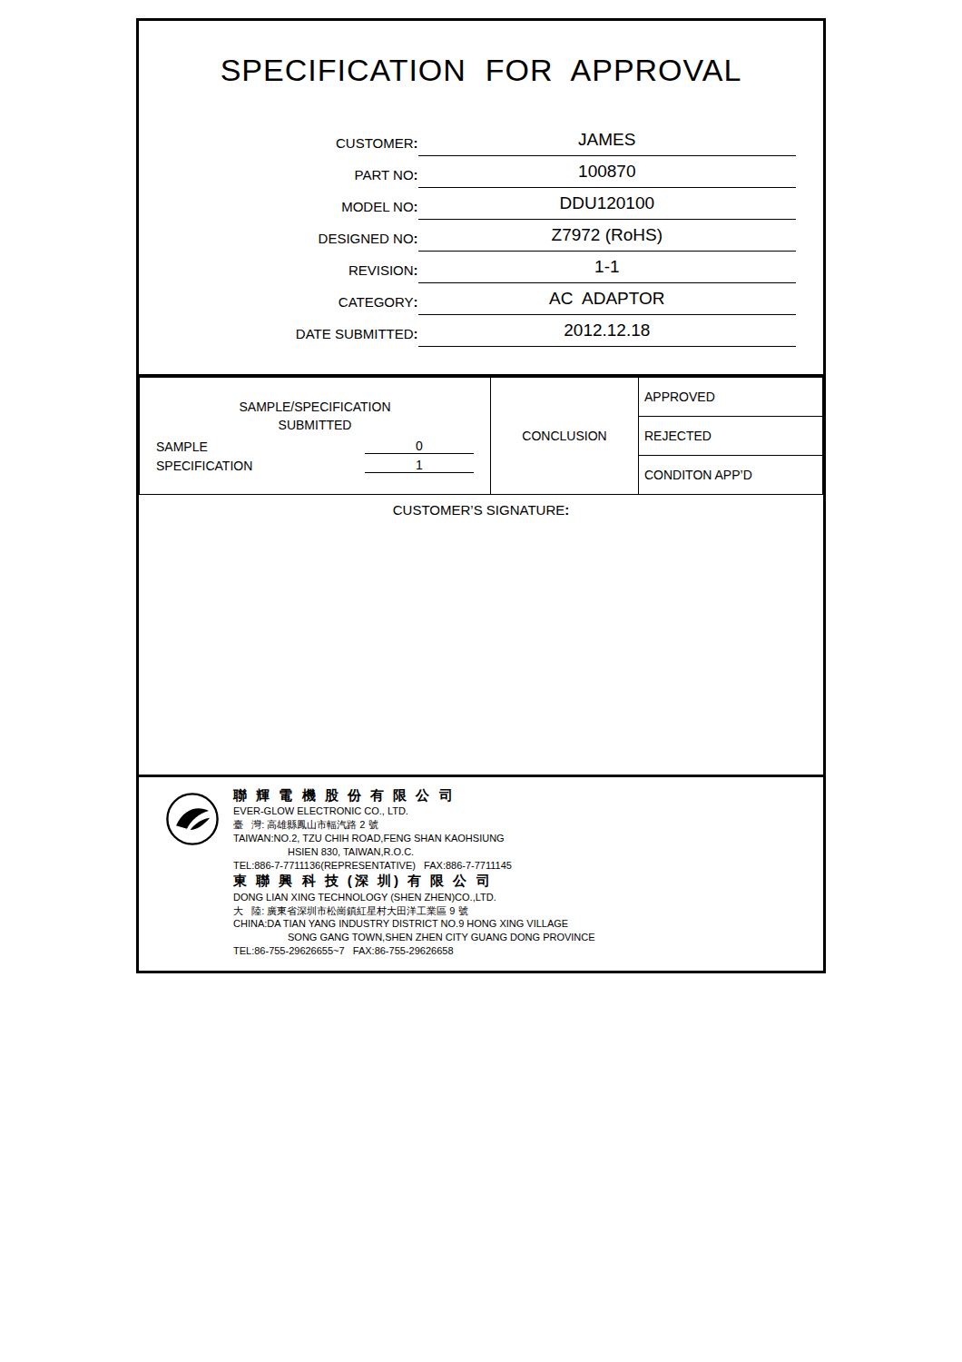SPECIFICATION FOR APPROVAL
| CUSTOMER : | JAMES |
| PART NO : | 100870 |
| MODEL NO : | DDU120100 |
| DESIGNED NO : | Z7972 (RoHS) |
| REVISION : | 1-1 |
| CATEGORY : | AC ADAPTOR |
| DATE SUBMITTED : | 2012.12.18 |
| SAMPLE/SPECIFICATION SUBMITTED SAMPLE 0 SPECIFICATION 1 | CONCLUSION | APPROVED |
| REJECTED |
| CONDITON APP’D |
CUSTOMER’S SIGNATURE:
聯 輝 電 機 股 份 有 限 公 司
EVER-GLOW ELECTRONIC CO., LTD.
臺 灣: 高雄縣鳳山市輻汽路 2 號
TAIWAN:NO.2, TZU CHIH ROAD,FENG SHAN KAOHSIUNG
HSIEN 830, TAIWAN,R.O.C.
TEL:886-7-7711136(REPRESENTATIVE) FAX:886-7-7711145
東 聯 興 科 技 (深 圳) 有 限 公 司
DONG LIAN XING TECHNOLOGY (SHEN ZHEN)CO.,LTD.
大 陸: 廣東省深圳市松崗鎮紅星村大田洋工業區 9 號
CHINA:DA TIAN YANG INDUSTRY DISTRICT NO.9 HONG XING VILLAGE
SONG GANG TOWN,SHEN ZHEN CITY GUANG DONG PROVINCE
TEL:86-755-29626655~7 FAX:86-755-29626658